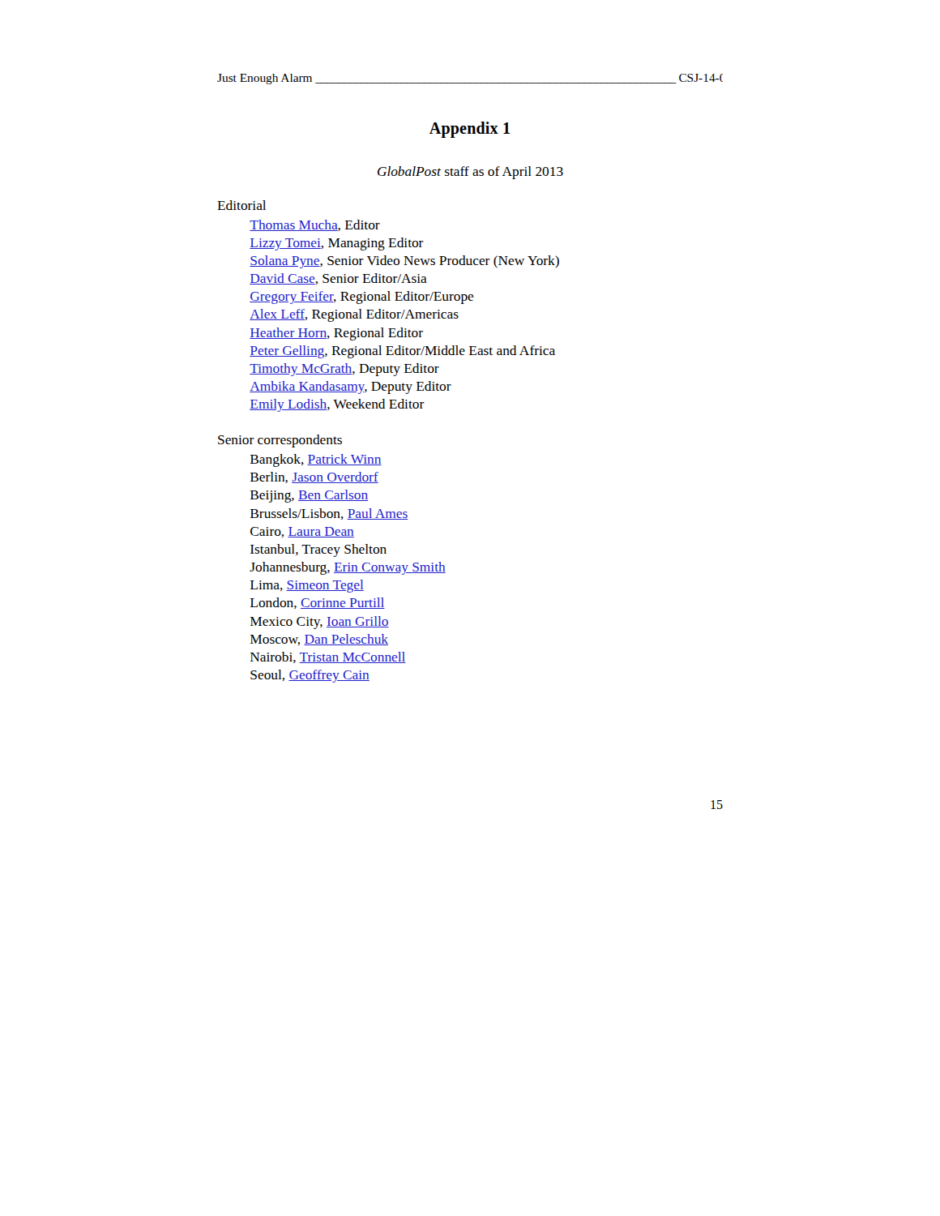Just Enough Alarm _______________________________________________________________ CSJ-14-0057.0
Appendix 1
GlobalPost staff as of April 2013
Editorial
Thomas Mucha, Editor
Lizzy Tomei, Managing Editor
Solana Pyne, Senior Video News Producer (New York)
David Case, Senior Editor/Asia
Gregory Feifer, Regional Editor/Europe
Alex Leff, Regional Editor/Americas
Heather Horn, Regional Editor
Peter Gelling, Regional Editor/Middle East and Africa
Timothy McGrath, Deputy Editor
Ambika Kandasamy, Deputy Editor
Emily Lodish, Weekend Editor
Senior correspondents
Bangkok, Patrick Winn
Berlin, Jason Overdorf
Beijing, Ben Carlson
Brussels/Lisbon, Paul Ames
Cairo, Laura Dean
Istanbul, Tracey Shelton
Johannesburg, Erin Conway Smith
Lima, Simeon Tegel
London, Corinne Purtill
Mexico City, Ioan Grillo
Moscow, Dan Peleschuk
Nairobi, Tristan McConnell
Seoul, Geoffrey Cain
15